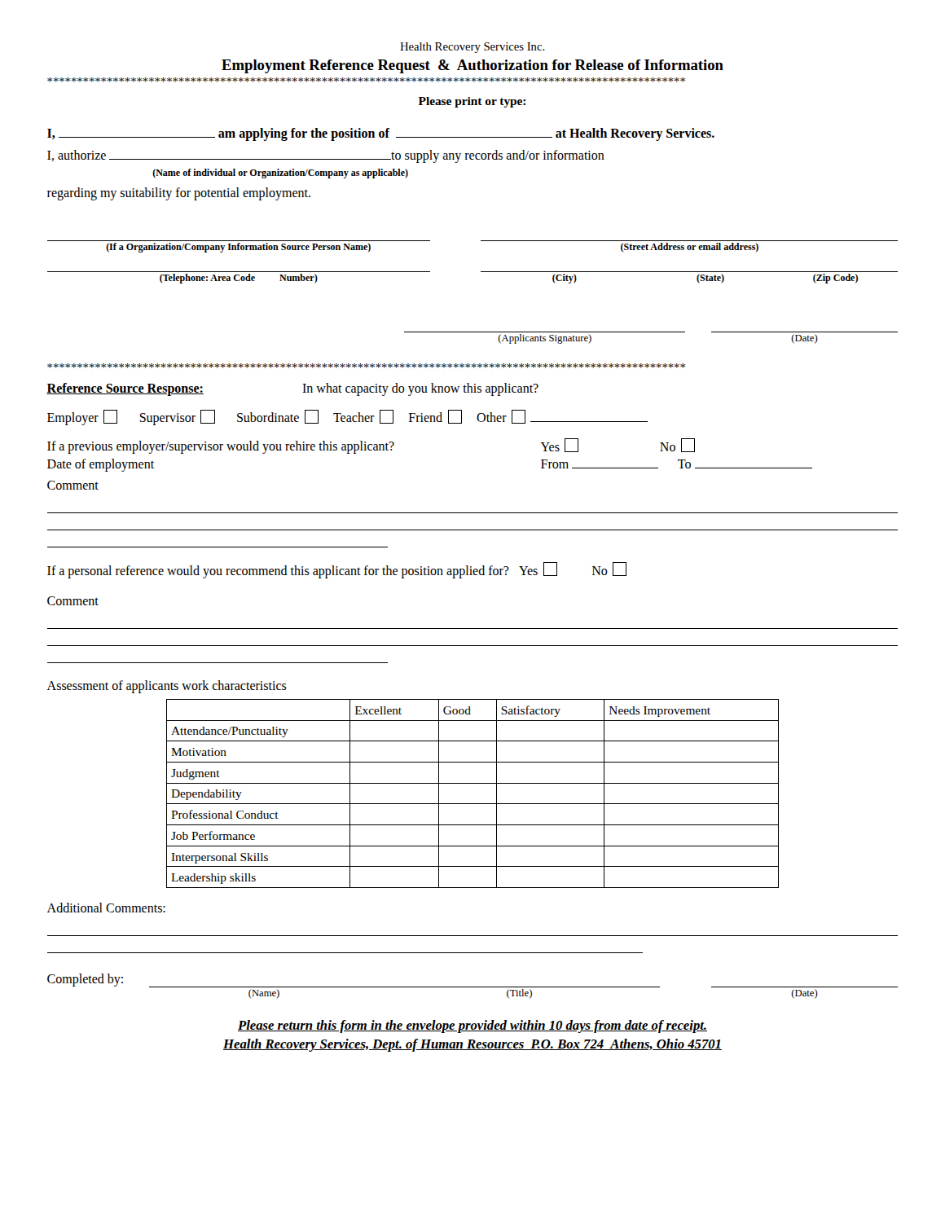Health Recovery Services Inc.
Employment Reference Request & Authorization for Release of Information
***********************************************************************************************************
Please print or type:
I, am applying for the position of at Health Recovery Services.
I, authorize to supply any records and/or information
(Name of individual or Organization/Company as applicable)
regarding my suitability for potential employment.
| (If a Organization/Company Information Source Person Name) | | (Street Address or email address) |
| (Telephone: Area Code Number) | | / (City) / (State) / (Zip Code) / |
| | (Applicants Signature) | | (Date) |
***********************************************************************************************************
| Reference Source Response: | In what capacity do you know this applicant? |
Employer Supervisor Subordinate Teacher Friend Other
| If a previous employer/supervisor would you rehire this applicant? | Yes | No |
| Date of employment | From To |
Comment
If a personal reference would you recommend this applicant for the position applied for? Yes No
Comment
Assessment of applicants work characteristics
| | Excellent | Good | Satisfactory | Needs Improvement |
| --- | --- | --- | --- | --- |
| Attendance/Punctuality | | | | |
| Motivation | | | | |
| Judgment | | | | |
| Dependability | | | | |
| Professional Conduct | | | | |
| Job Performance | | | | |
| Interpersonal Skills | | | | |
| Leadership skills | | | | |
Additional Comments:
| Completed by: | | | |
| | / (Name) / (Title) / | | (Date) |
Please return this form in the envelope provided within 10 days from date of receipt.
Health Recovery Services, Dept. of Human Resources P.O. Box 724 Athens, Ohio 45701